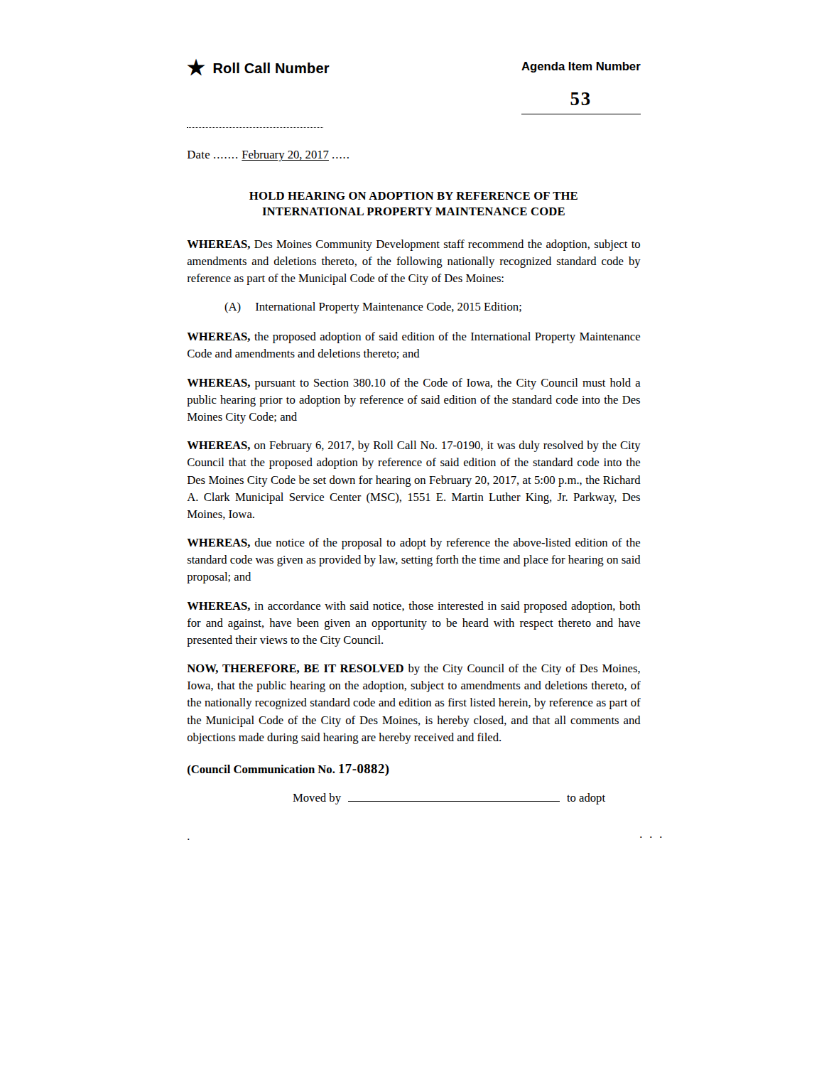★Roll Call Number
Agenda Item Number 53
Date ....... February 20, 2017 .....
HOLD HEARING ON ADOPTION BY REFERENCE OF THE
INTERNATIONAL PROPERTY MAINTENANCE CODE
WHEREAS, Des Moines Community Development staff recommend the adoption, subject to amendments and deletions thereto, of the following nationally recognized standard code by reference as part of the Municipal Code of the City of Des Moines:
(A) International Property Maintenance Code, 2015 Edition;
WHEREAS, the proposed adoption of said edition of the International Property Maintenance Code and amendments and deletions thereto; and
WHEREAS, pursuant to Section 380.10 of the Code of Iowa, the City Council must hold a public hearing prior to adoption by reference of said edition of the standard code into the Des Moines City Code; and
WHEREAS, on February 6, 2017, by Roll Call No. 17-0190, it was duly resolved by the City Council that the proposed adoption by reference of said edition of the standard code into the Des Moines City Code be set down for hearing on February 20, 2017, at 5:00 p.m., the Richard A. Clark Municipal Service Center (MSC), 1551 E. Martin Luther King, Jr. Parkway, Des Moines, Iowa.
WHEREAS, due notice of the proposal to adopt by reference the above-listed edition of the standard code was given as provided by law, setting forth the time and place for hearing on said proposal; and
WHEREAS, in accordance with said notice, those interested in said proposed adoption, both for and against, have been given an opportunity to be heard with respect thereto and have presented their views to the City Council.
NOW, THEREFORE, BE IT RESOLVED by the City Council of the City of Des Moines, Iowa, that the public hearing on the adoption, subject to amendments and deletions thereto, of the nationally recognized standard code and edition as first listed herein, by reference as part of the Municipal Code of the City of Des Moines, is hereby closed, and that all comments and objections made during said hearing are hereby received and filed.
(Council Communication No. 17-0882)
Moved by to adopt
.
. . .